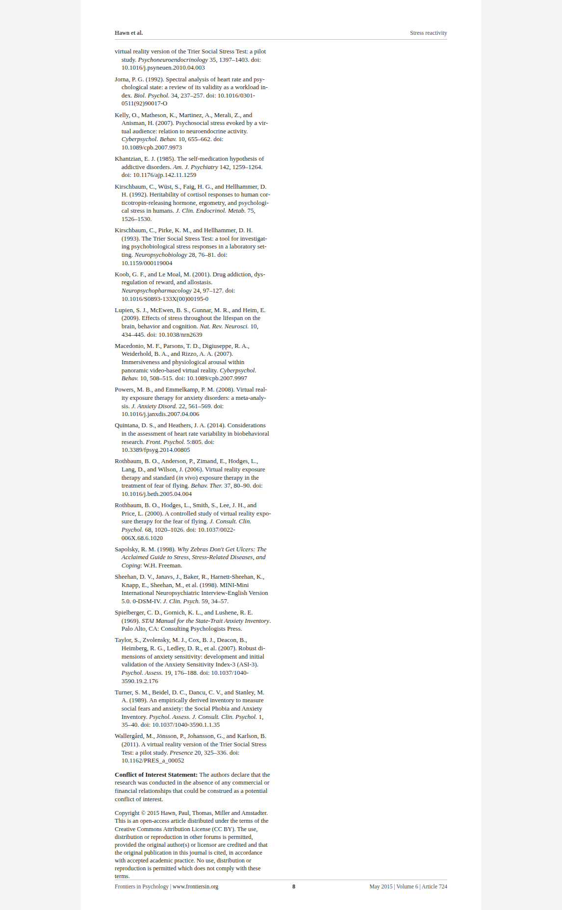Hawn et al.
Stress reactivity
virtual reality version of the Trier Social Stress Test: a pilot study. Psychoneuroendocrinology 35, 1397–1403. doi: 10.1016/j.psyneuen.2010.04.003
Jorna, P. G. (1992). Spectral analysis of heart rate and psychological state: a review of its validity as a workload index. Biol. Psychol. 34, 237–257. doi: 10.1016/0301-0511(92)90017-O
Kelly, O., Matheson, K., Martinez, A., Merali, Z., and Anisman, H. (2007). Psychosocial stress evoked by a virtual audience: relation to neuroendocrine activity. Cyberpsychol. Behav. 10, 655–662. doi: 10.1089/cpb.2007.9973
Khantzian, E. J. (1985). The self-medication hypothesis of addictive disorders. Am. J. Psychiatry 142, 1259–1264. doi: 10.1176/ajp.142.11.1259
Kirschbaum, C., Wüst, S., Faig, H. G., and Hellhammer, D. H. (1992). Heritability of cortisol responses to human corticotropin-releasing hormone, ergometry, and psychological stress in humans. J. Clin. Endocrinol. Metab. 75, 1526–1530.
Kirschbaum, C., Pirke, K. M., and Hellhammer, D. H. (1993). The Trier Social Stress Test: a tool for investigating psychobiological stress responses in a laboratory setting. Neuropsychobiology 28, 76–81. doi: 10.1159/000119004
Koob, G. F., and Le Moal, M. (2001). Drug addiction, dysregulation of reward, and allostasis. Neuropsychopharmacology 24, 97–127. doi: 10.1016/S0893-133X(00)00195-0
Lupien, S. J., McEwen, B. S., Gunnar, M. R., and Heim, E. (2009). Effects of stress throughout the lifespan on the brain, behavior and cognition. Nat. Rev. Neurosci. 10, 434–445. doi: 10.1038/nrn2639
Macedonio, M. F., Parsons, T. D., Digiuseppe, R. A., Weiderhold, B. A., and Rizzo, A. A. (2007). Immersiveness and physiological arousal within panoramic video-based virtual reality. Cyberpsychol. Behav. 10, 508–515. doi: 10.1089/cpb.2007.9997
Powers, M. B., and Emmelkamp, P. M. (2008). Virtual reality exposure therapy for anxiety disorders: a meta-analysis. J. Anxiety Disord. 22, 561–569. doi: 10.1016/j.janxdis.2007.04.006
Quintana, D. S., and Heathers, J. A. (2014). Considerations in the assessment of heart rate variability in biobehavioral research. Front. Psychol. 5:805. doi: 10.3389/fpsyg.2014.00805
Rothbaum, B. O., Anderson, P., Zimand, E., Hodges, L., Lang, D., and Wilson, J. (2006). Virtual reality exposure therapy and standard (in vivo) exposure therapy in the treatment of fear of flying. Behav. Ther. 37, 80–90. doi: 10.1016/j.beth.2005.04.004
Rothbaum, B. O., Hodges, L., Smith, S., Lee, J. H., and Price, L. (2000). A controlled study of virtual reality exposure therapy for the fear of flying. J. Consult. Clin. Psychol. 68, 1020–1026. doi: 10.1037/0022-006X.68.6.1020
Sapolsky, R. M. (1998). Why Zebras Don't Get Ulcers: The Acclaimed Guide to Stress, Stress-Related Diseases, and Coping: W.H. Freeman.
Sheehan, D. V., Janavs, J., Baker, R., Harnett-Sheehan, K., Knapp, E., Sheehan, M., et al. (1998). MINI-Mini International Neuropsychiatric Interview-English Version 5.0. 0-DSM-IV. J. Clin. Psych. 59, 34–57.
Spielberger, C. D., Gornich, K. L., and Lushene, R. E. (1969). STAI Manual for the State-Trait Anxiety Inventory. Palo Alto, CA: Consulting Psychologists Press.
Taylor, S., Zvolensky, M. J., Cox, B. J., Deacon, B., Heimberg, R. G., Ledley, D. R., et al. (2007). Robust dimensions of anxiety sensitivity: development and initial validation of the Anxiety Sensitivity Index-3 (ASI-3). Psychol. Assess. 19, 176–188. doi: 10.1037/1040-3590.19.2.176
Turner, S. M., Beidel, D. C., Dancu, C. V., and Stanley, M. A. (1989). An empirically derived inventory to measure social fears and anxiety: the Social Phobia and Anxiety Inventory. Psychol. Assess. J. Consult. Clin. Psychol. 1, 35–40. doi: 10.1037/1040-3590.1.1.35
Wallergård, M., Jönsson, P., Johansson, G., and Karlson, B. (2011). A virtual reality version of the Trier Social Stress Test: a pilot study. Presence 20, 325–336. doi: 10.1162/PRES_a_00052
Conflict of Interest Statement: The authors declare that the research was conducted in the absence of any commercial or financial relationships that could be construed as a potential conflict of interest.
Copyright © 2015 Hawn, Paul, Thomas, Miller and Amstadter. This is an open-access article distributed under the terms of the Creative Commons Attribution License (CC BY). The use, distribution or reproduction in other forums is permitted, provided the original author(s) or licensor are credited and that the original publication in this journal is cited, in accordance with accepted academic practice. No use, distribution or reproduction is permitted which does not comply with these terms.
Frontiers in Psychology | www.frontiersin.org
8
May 2015 | Volume 6 | Article 724